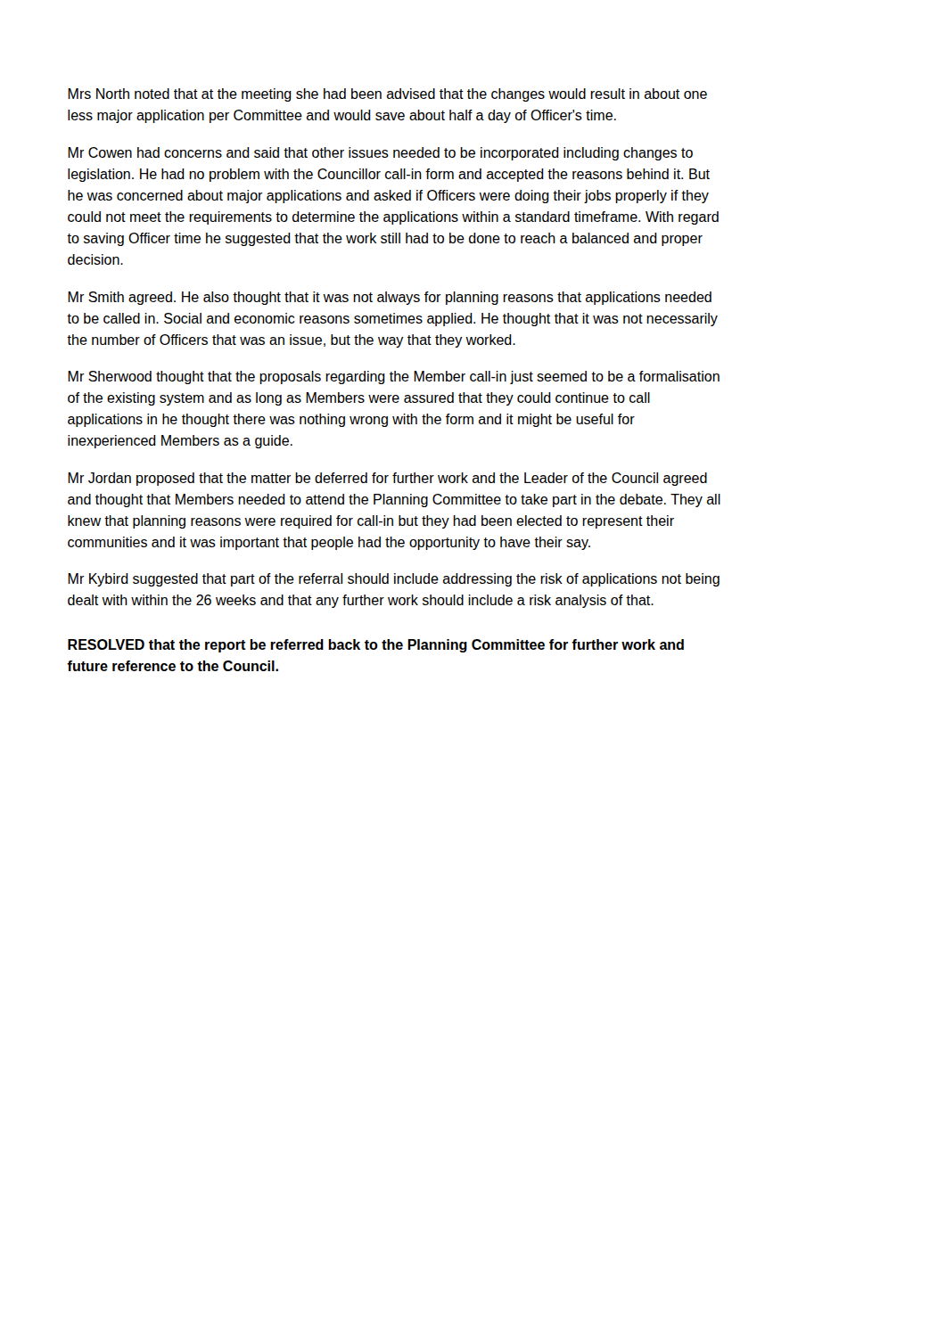Mrs North noted that at the meeting she had been advised that the changes would result in about one less major application per Committee and would save about half a day of Officer's time.
Mr Cowen had concerns and said that other issues needed to be incorporated including changes to legislation. He had no problem with the Councillor call-in form and accepted the reasons behind it. But he was concerned about major applications and asked if Officers were doing their jobs properly if they could not meet the requirements to determine the applications within a standard timeframe. With regard to saving Officer time he suggested that the work still had to be done to reach a balanced and proper decision.
Mr Smith agreed. He also thought that it was not always for planning reasons that applications needed to be called in. Social and economic reasons sometimes applied. He thought that it was not necessarily the number of Officers that was an issue, but the way that they worked.
Mr Sherwood thought that the proposals regarding the Member call-in just seemed to be a formalisation of the existing system and as long as Members were assured that they could continue to call applications in he thought there was nothing wrong with the form and it might be useful for inexperienced Members as a guide.
Mr Jordan proposed that the matter be deferred for further work and the Leader of the Council agreed and thought that Members needed to attend the Planning Committee to take part in the debate. They all knew that planning reasons were required for call-in but they had been elected to represent their communities and it was important that people had the opportunity to have their say.
Mr Kybird suggested that part of the referral should include addressing the risk of applications not being dealt with within the 26 weeks and that any further work should include a risk analysis of that.
RESOLVED that the report be referred back to the Planning Committee for further work and future reference to the Council.